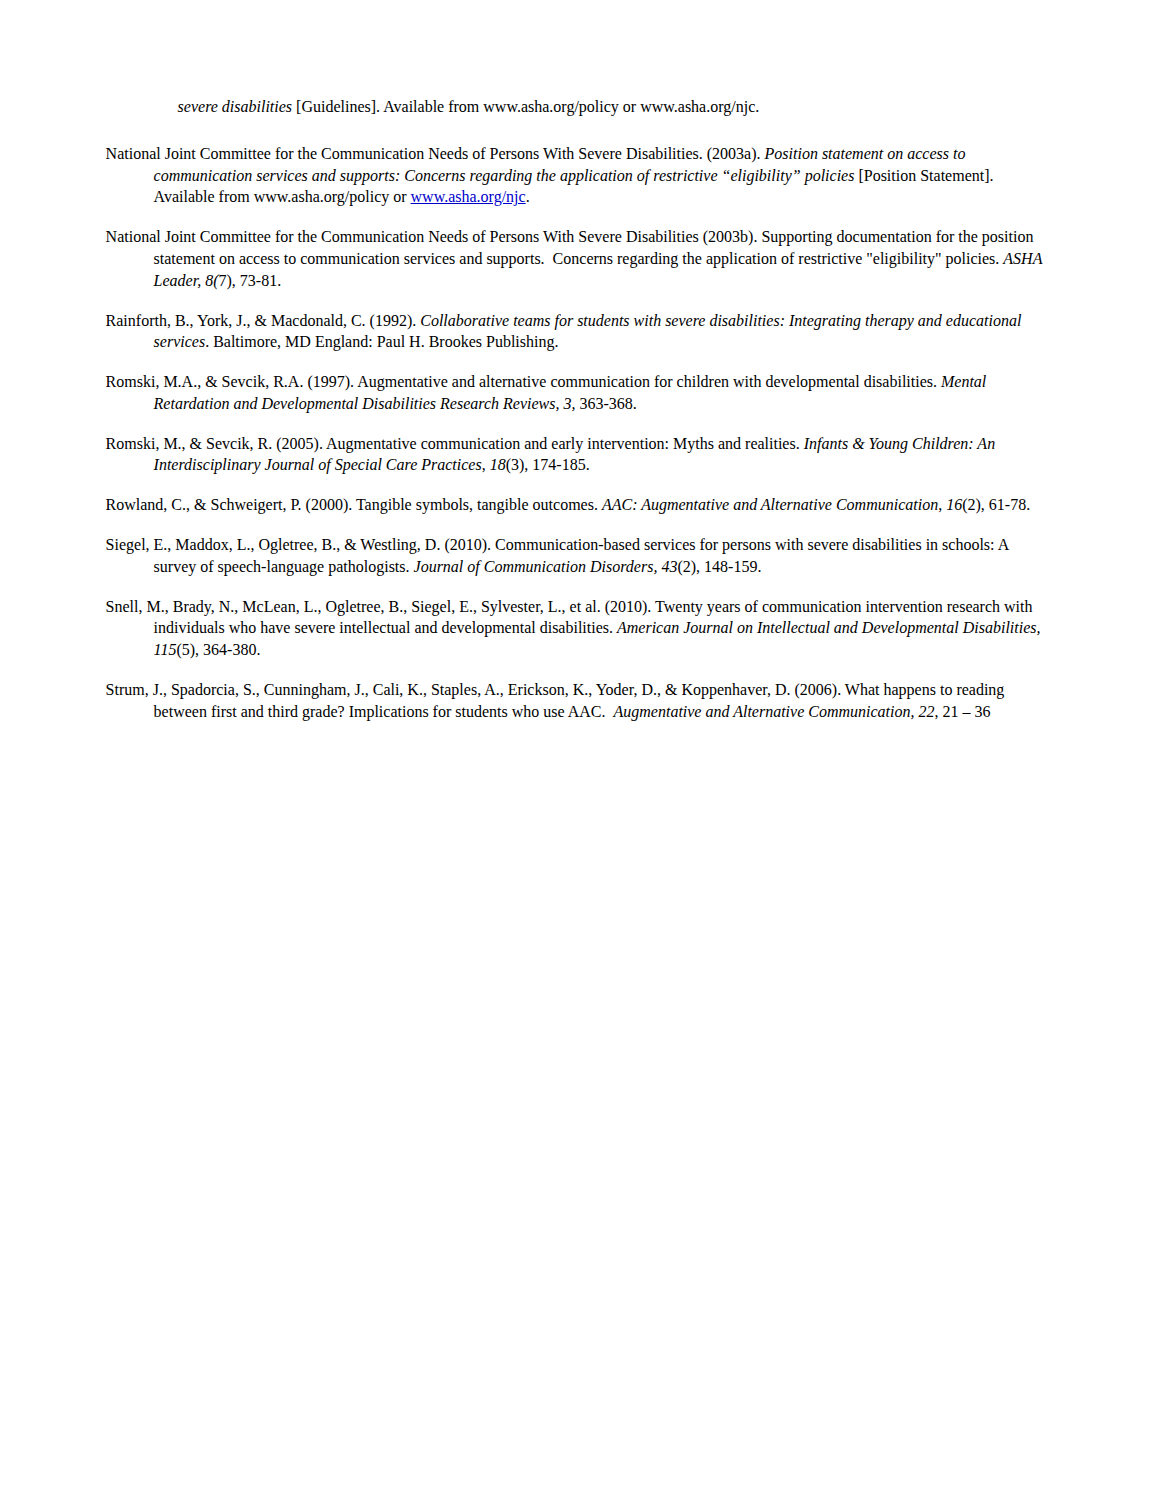severe disabilities [Guidelines]. Available from www.asha.org/policy or www.asha.org/njc.
National Joint Committee for the Communication Needs of Persons With Severe Disabilities. (2003a). Position statement on access to communication services and supports: Concerns regarding the application of restrictive “eligibility” policies [Position Statement]. Available from www.asha.org/policy or www.asha.org/njc.
National Joint Committee for the Communication Needs of Persons With Severe Disabilities (2003b). Supporting documentation for the position statement on access to communication services and supports. Concerns regarding the application of restrictive "eligibility" policies. ASHA Leader, 8(7), 73-81.
Rainforth, B., York, J., & Macdonald, C. (1992). Collaborative teams for students with severe disabilities: Integrating therapy and educational services. Baltimore, MD England: Paul H. Brookes Publishing.
Romski, M.A., & Sevcik, R.A. (1997). Augmentative and alternative communication for children with developmental disabilities. Mental Retardation and Developmental Disabilities Research Reviews, 3, 363-368.
Romski, M., & Sevcik, R. (2005). Augmentative communication and early intervention: Myths and realities. Infants & Young Children: An Interdisciplinary Journal of Special Care Practices, 18(3), 174-185.
Rowland, C., & Schweigert, P. (2000). Tangible symbols, tangible outcomes. AAC: Augmentative and Alternative Communication, 16(2), 61-78.
Siegel, E., Maddox, L., Ogletree, B., & Westling, D. (2010). Communication-based services for persons with severe disabilities in schools: A survey of speech-language pathologists. Journal of Communication Disorders, 43(2), 148-159.
Snell, M., Brady, N., McLean, L., Ogletree, B., Siegel, E., Sylvester, L., et al. (2010). Twenty years of communication intervention research with individuals who have severe intellectual and developmental disabilities. American Journal on Intellectual and Developmental Disabilities, 115(5), 364-380.
Strum, J., Spadorcia, S., Cunningham, J., Cali, K., Staples, A., Erickson, K., Yoder, D., & Koppenhaver, D. (2006). What happens to reading between first and third grade? Implications for students who use AAC. Augmentative and Alternative Communication, 22, 21 – 36